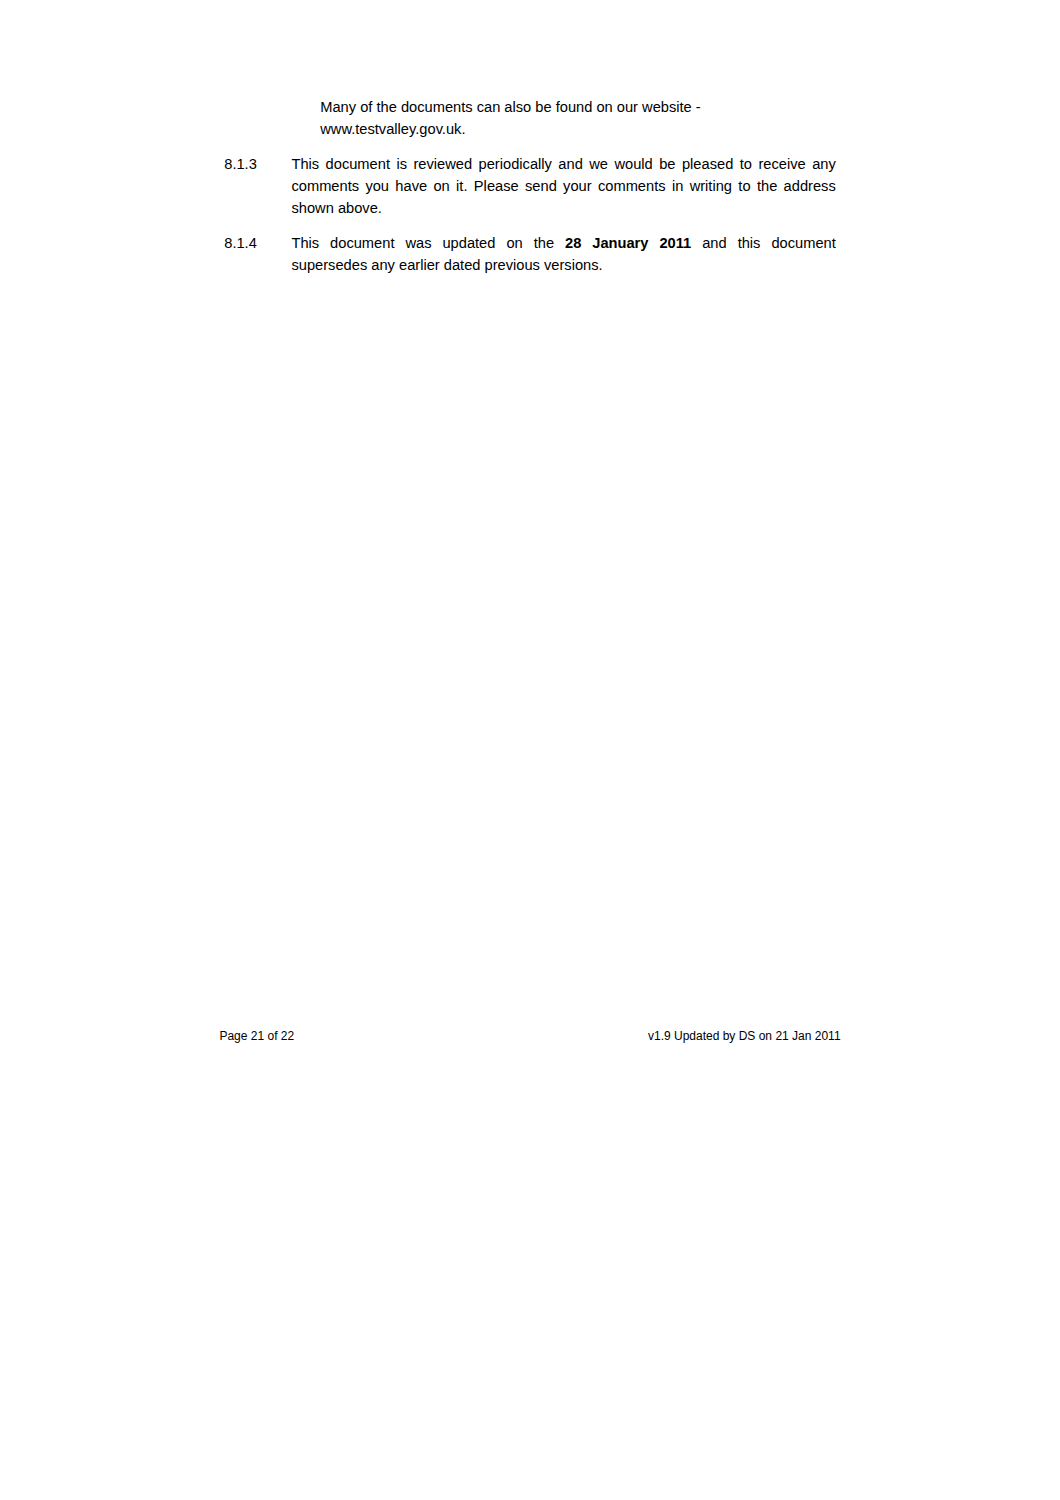Many of the documents can also be found on our website - www.testvalley.gov.uk.
8.1.3
This document is reviewed periodically and we would be pleased to receive any comments you have on it. Please send your comments in writing to the address shown above.
8.1.4
This document was updated on the 28 January 2011 and this document supersedes any earlier dated previous versions.
Page 21 of 22
v1.9 Updated by DS on 21 Jan 2011